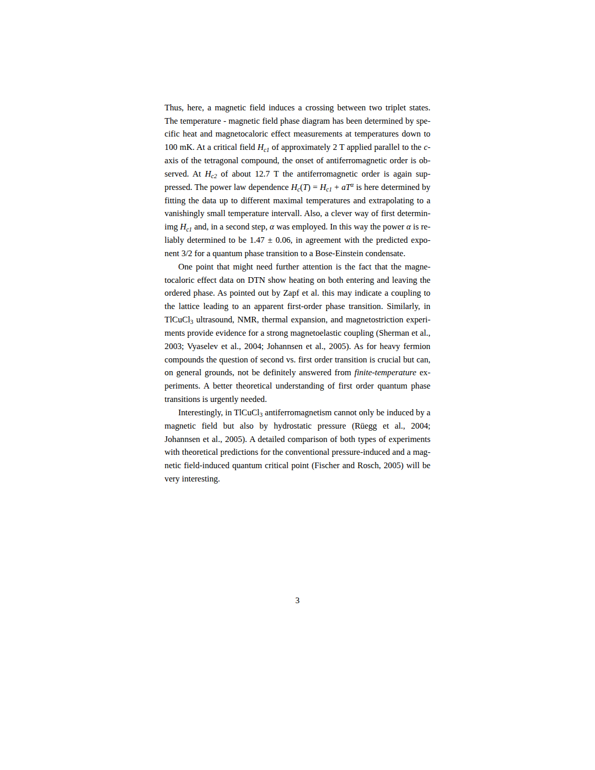Thus, here, a magnetic field induces a crossing between two triplet states. The temperature - magnetic field phase diagram has been determined by specific heat and magnetocaloric effect measurements at temperatures down to 100 mK. At a critical field Hc1 of approximately 2 T applied parallel to the c-axis of the tetragonal compound, the onset of antiferromagnetic order is observed. At Hc2 of about 12.7 T the antiferromagnetic order is again suppressed. The power law dependence Hc(T) = Hc1 + aTα is here determined by fitting the data up to different maximal temperatures and extrapolating to a vanishingly small temperature intervall. Also, a clever way of first determinimg Hc1 and, in a second step, α was employed. In this way the power α is reliably determined to be 1.47 ± 0.06, in agreement with the predicted exponent 3/2 for a quantum phase transition to a Bose-Einstein condensate.
One point that might need further attention is the fact that the magnetocaloric effect data on DTN show heating on both entering and leaving the ordered phase. As pointed out by Zapf et al. this may indicate a coupling to the lattice leading to an apparent first-order phase transition. Similarly, in TlCuCl3 ultrasound, NMR, thermal expansion, and magnetostriction experiments provide evidence for a strong magnetoelastic coupling (Sherman et al., 2003; Vyaselev et al., 2004; Johannsen et al., 2005). As for heavy fermion compounds the question of second vs. first order transition is crucial but can, on general grounds, not be definitely answered from finite-temperature experiments. A better theoretical understanding of first order quantum phase transitions is urgently needed.
Interestingly, in TlCuCl3 antiferromagnetism cannot only be induced by a magnetic field but also by hydrostatic pressure (Rüegg et al., 2004; Johannsen et al., 2005). A detailed comparison of both types of experiments with theoretical predictions for the conventional pressure-induced and a magnetic field-induced quantum critical point (Fischer and Rosch, 2005) will be very interesting.
3